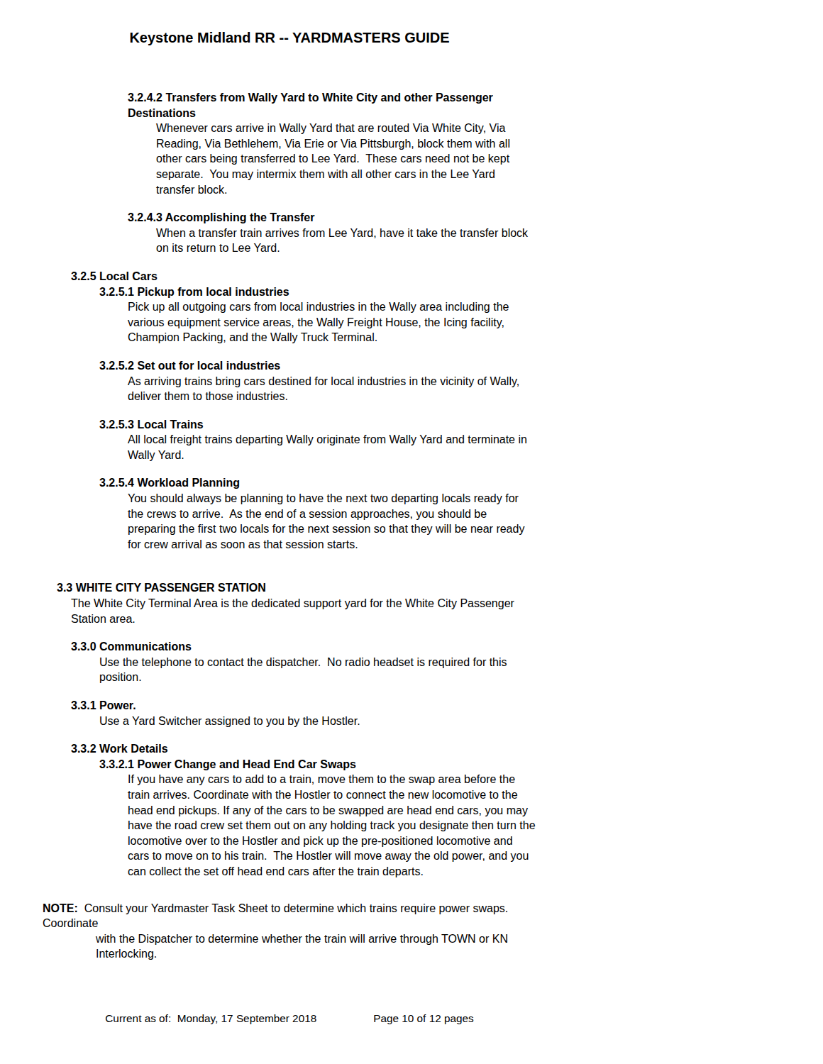Keystone Midland RR -- YARDMASTERS GUIDE
3.2.4.2 Transfers from Wally Yard to White City and other Passenger Destinations
Whenever cars arrive in Wally Yard that are routed Via White City, Via Reading, Via Bethlehem, Via Erie or Via Pittsburgh, block them with all other cars being transferred to Lee Yard. These cars need not be kept separate. You may intermix them with all other cars in the Lee Yard transfer block.
3.2.4.3 Accomplishing the Transfer
When a transfer train arrives from Lee Yard, have it take the transfer block on its return to Lee Yard.
3.2.5 Local Cars
3.2.5.1 Pickup from local industries
Pick up all outgoing cars from local industries in the Wally area including the various equipment service areas, the Wally Freight House, the Icing facility, Champion Packing, and the Wally Truck Terminal.
3.2.5.2 Set out for local industries
As arriving trains bring cars destined for local industries in the vicinity of Wally, deliver them to those industries.
3.2.5.3 Local Trains
All local freight trains departing Wally originate from Wally Yard and terminate in Wally Yard.
3.2.5.4 Workload Planning
You should always be planning to have the next two departing locals ready for the crews to arrive. As the end of a session approaches, you should be preparing the first two locals for the next session so that they will be near ready for crew arrival as soon as that session starts.
3.3 WHITE CITY PASSENGER STATION
The White City Terminal Area is the dedicated support yard for the White City Passenger Station area.
3.3.0 Communications
Use the telephone to contact the dispatcher. No radio headset is required for this position.
3.3.1 Power.
Use a Yard Switcher assigned to you by the Hostler.
3.3.2 Work Details
3.3.2.1 Power Change and Head End Car Swaps
If you have any cars to add to a train, move them to the swap area before the train arrives. Coordinate with the Hostler to connect the new locomotive to the head end pickups. If any of the cars to be swapped are head end cars, you may have the road crew set them out on any holding track you designate then turn the locomotive over to the Hostler and pick up the pre-positioned locomotive and cars to move on to his train. The Hostler will move away the old power, and you can collect the set off head end cars after the train departs.
NOTE: Consult your Yardmaster Task Sheet to determine which trains require power swaps. Coordinate
with the Dispatcher to determine whether the train will arrive through TOWN or KN Interlocking.
Current as of: Monday, 17 September 2018 Page 10 of 12 pages